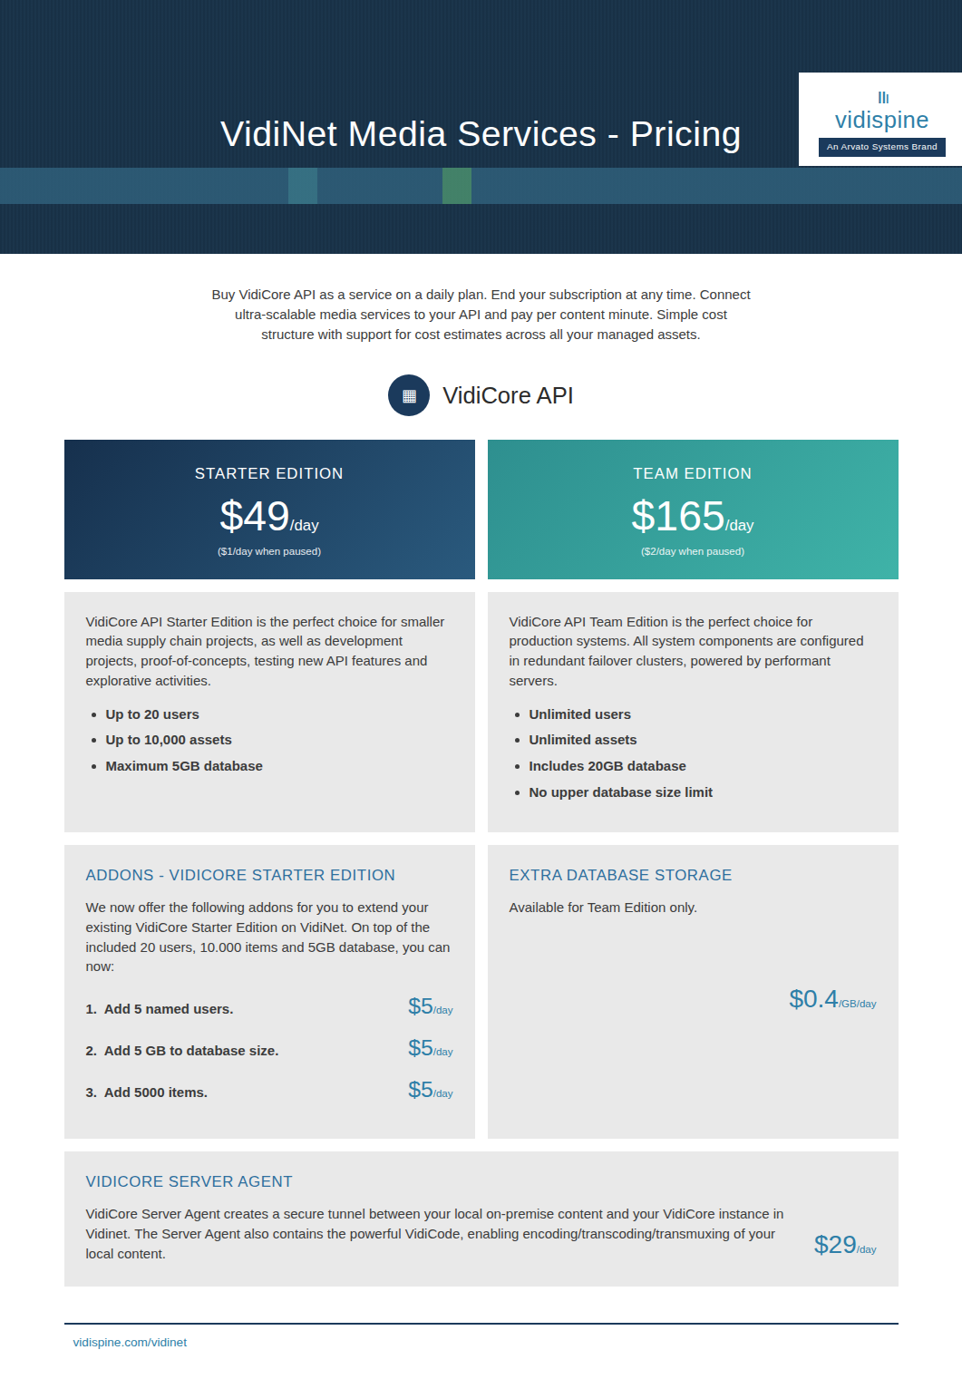VidiNet Media Services - Pricing
ııı
vidispine
An Arvato Systems Brand
Buy VidiCore API as a service on a daily plan. End your subscription at any time. Connect ultra-scalable media services to your API and pay per content minute. Simple cost structure with support for cost estimates across all your managed assets.
▦
VidiCore API
STARTER EDITION
$49/day
($1/day when paused)
TEAM EDITION
$165/day
($2/day when paused)
VidiCore API Starter Edition is the perfect choice for smaller media supply chain projects, as well as development projects, proof-of-concepts, testing new API features and explorative activities.
Up to 20 users
Up to 10,000 assets
Maximum 5GB database
VidiCore API Team Edition is the perfect choice for production systems. All system components are configured in redundant failover clusters, powered by performant servers.
Unlimited users
Unlimited assets
Includes 20GB database
No upper database size limit
Addons - VidiCore Starter Edition
We now offer the following addons for you to extend your existing VidiCore Starter Edition on VidiNet. On top of the included 20 users, 10.000 items and 5GB database, you can now:
1. Add 5 named users. $5/day
2. Add 5 GB to database size. $5/day
3. Add 5000 items. $5/day
Extra Database Storage
Available for Team Edition only.
$0.4/GB/day
VidiCore Server Agent
VidiCore Server Agent creates a secure tunnel between your local on-premise content and your VidiCore instance in Vidinet. The Server Agent also contains the powerful VidiCode, enabling encoding/transcoding/transmuxing of your local content.
$29/day
vidispine.com/vidinet